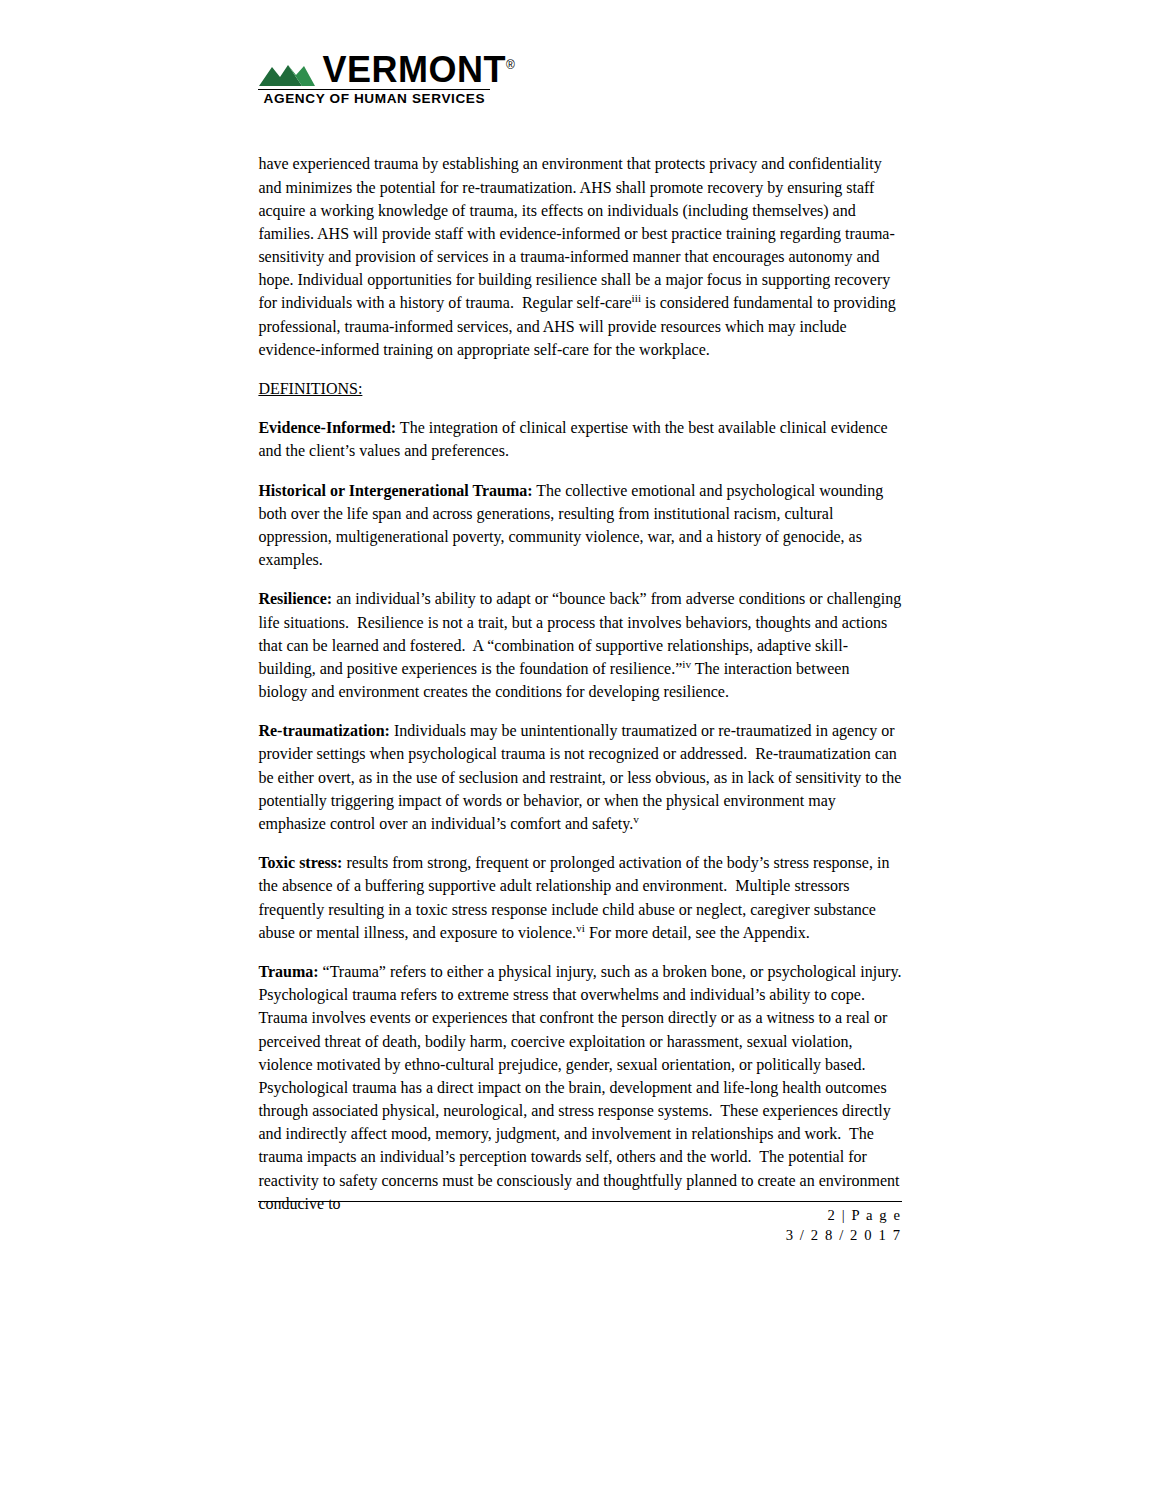VERMONT®
AGENCY OF HUMAN SERVICES
have experienced trauma by establishing an environment that protects privacy and confidentiality and minimizes the potential for re-traumatization. AHS shall promote recovery by ensuring staff acquire a working knowledge of trauma, its effects on individuals (including themselves) and families. AHS will provide staff with evidence-informed or best practice training regarding trauma-sensitivity and provision of services in a trauma-informed manner that encourages autonomy and hope. Individual opportunities for building resilience shall be a major focus in supporting recovery for individuals with a history of trauma. Regular self-careiii is considered fundamental to providing professional, trauma-informed services, and AHS will provide resources which may include evidence-informed training on appropriate self-care for the workplace.
DEFINITIONS:
Evidence-Informed: The integration of clinical expertise with the best available clinical evidence and the client’s values and preferences.
Historical or Intergenerational Trauma: The collective emotional and psychological wounding both over the life span and across generations, resulting from institutional racism, cultural oppression, multigenerational poverty, community violence, war, and a history of genocide, as examples.
Resilience: an individual’s ability to adapt or “bounce back” from adverse conditions or challenging life situations. Resilience is not a trait, but a process that involves behaviors, thoughts and actions that can be learned and fostered. A “combination of supportive relationships, adaptive skill-building, and positive experiences is the foundation of resilience.”iv The interaction between biology and environment creates the conditions for developing resilience.
Re-traumatization: Individuals may be unintentionally traumatized or re-traumatized in agency or provider settings when psychological trauma is not recognized or addressed. Re-traumatization can be either overt, as in the use of seclusion and restraint, or less obvious, as in lack of sensitivity to the potentially triggering impact of words or behavior, or when the physical environment may emphasize control over an individual’s comfort and safety.v
Toxic stress: results from strong, frequent or prolonged activation of the body’s stress response, in the absence of a buffering supportive adult relationship and environment. Multiple stressors frequently resulting in a toxic stress response include child abuse or neglect, caregiver substance abuse or mental illness, and exposure to violence.vi For more detail, see the Appendix.
Trauma: “Trauma” refers to either a physical injury, such as a broken bone, or psychological injury. Psychological trauma refers to extreme stress that overwhelms and individual’s ability to cope. Trauma involves events or experiences that confront the person directly or as a witness to a real or perceived threat of death, bodily harm, coercive exploitation or harassment, sexual violation, violence motivated by ethno-cultural prejudice, gender, sexual orientation, or politically based.
Psychological trauma has a direct impact on the brain, development and life-long health outcomes through associated physical, neurological, and stress response systems. These experiences directly and indirectly affect mood, memory, judgment, and involvement in relationships and work. The trauma impacts an individual’s perception towards self, others and the world. The potential for reactivity to safety concerns must be consciously and thoughtfully planned to create an environment conducive to
2 | P a g e
3 / 2 8 / 2 0 1 7